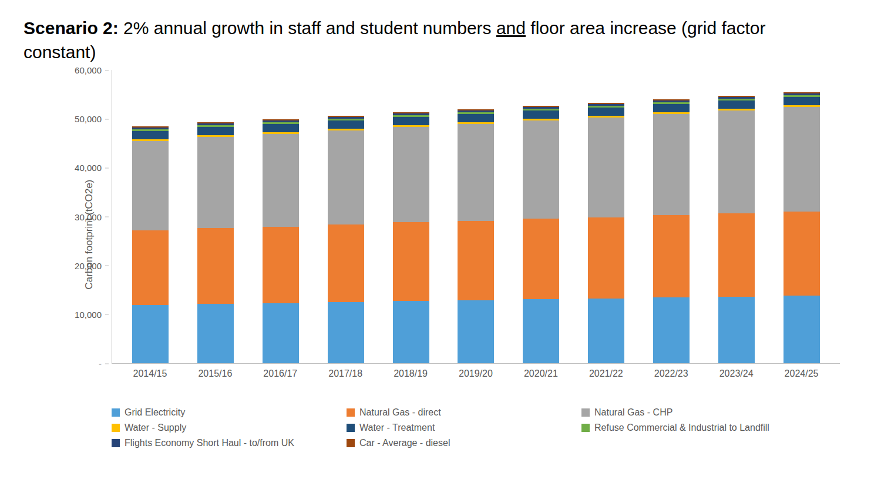Scenario 2: 2% annual growth in staff and student numbers and floor area increase (grid factor constant)
Carbon footprint (tCO2e)
60,000
50,000
40,000
30,000
20,000
10,000
-
2014/15 2015/16 2016/17 2017/18 2018/19 2019/20 2020/21 2021/22 2022/23 2023/24 2024/25
Grid Electricity
Natural Gas - direct
Natural Gas - CHP
Water - Supply
Water - Treatment
Refuse Commercial & Industrial to Landfill
Flights Economy Short Haul - to/from UK
Car - Average - diesel